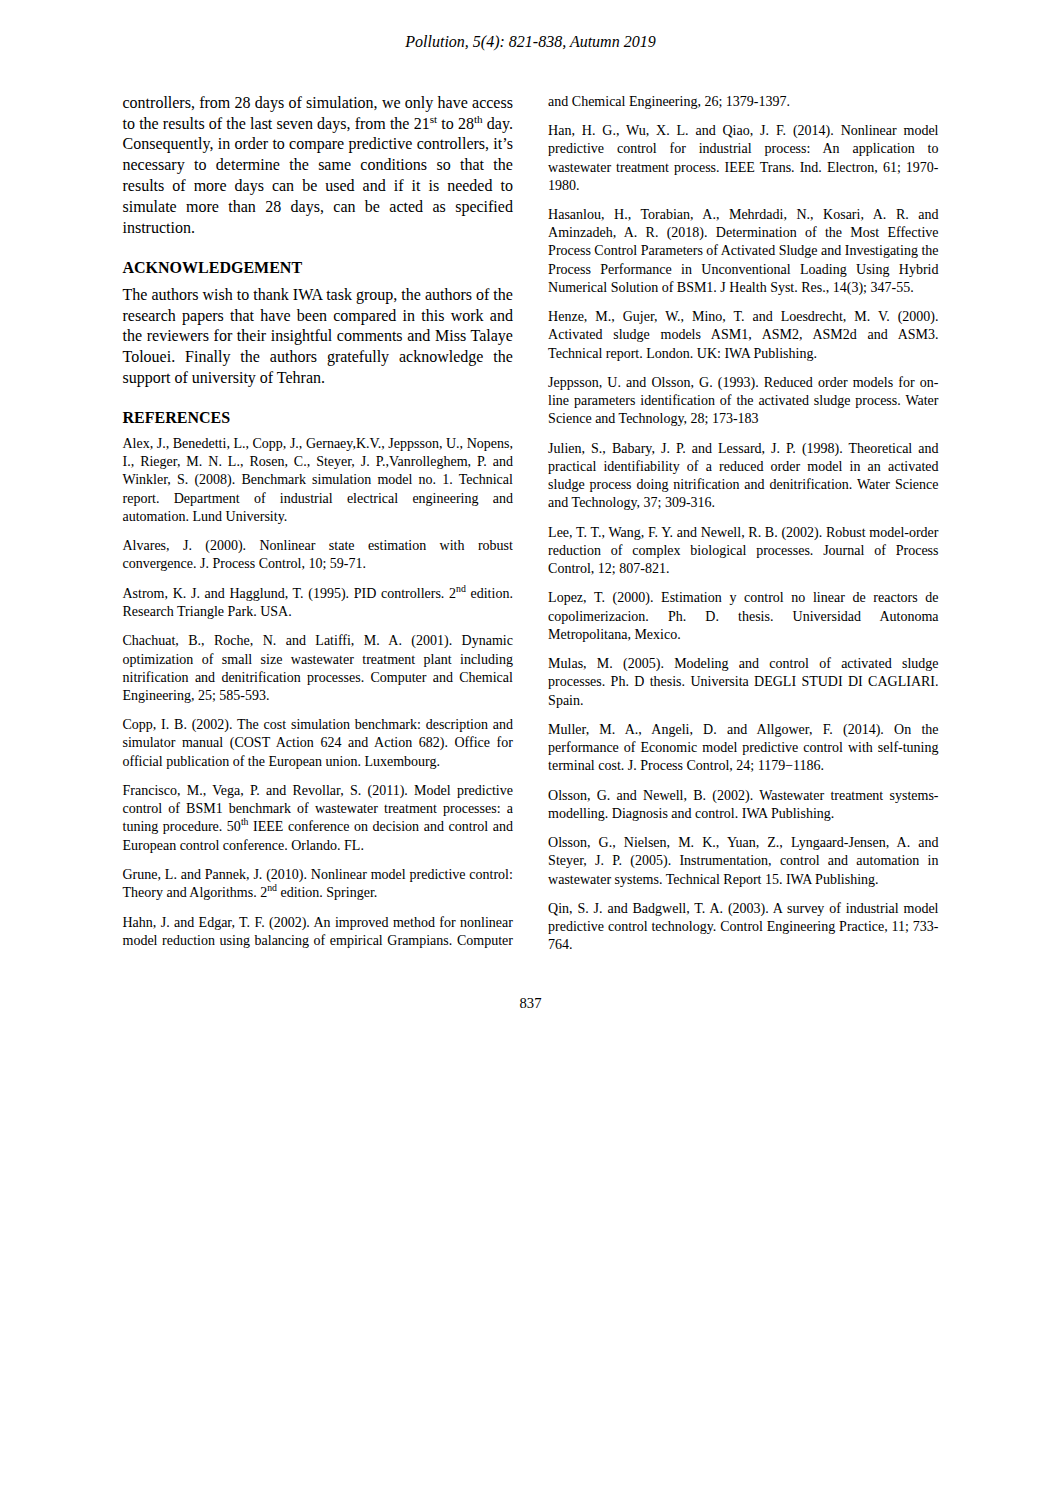Pollution, 5(4): 821-838, Autumn 2019
controllers, from 28 days of simulation, we only have access to the results of the last seven days, from the 21st to 28th day. Consequently, in order to compare predictive controllers, it’s necessary to determine the same conditions so that the results of more days can be used and if it is needed to simulate more than 28 days, can be acted as specified instruction.
Acknowledgement
The authors wish to thank IWA task group, the authors of the research papers that have been compared in this work and the reviewers for their insightful comments and Miss Talaye Tolouei. Finally the authors gratefully acknowledge the support of university of Tehran.
References
Alex, J., Benedetti, L., Copp, J., Gernaey,K.V., Jeppsson, U., Nopens, I., Rieger, M. N. L., Rosen, C., Steyer, J. P.,Vanrolleghem, P. and Winkler, S. (2008). Benchmark simulation model no. 1. Technical report. Department of industrial electrical engineering and automation. Lund University.
Alvares, J. (2000). Nonlinear state estimation with robust convergence. J. Process Control, 10; 59-71.
Astrom, K. J. and Hagglund, T. (1995). PID controllers. 2nd edition. Research Triangle Park. USA.
Chachuat, B., Roche, N. and Latiffi, M. A. (2001). Dynamic optimization of small size wastewater treatment plant including nitrification and denitrification processes. Computer and Chemical Engineering, 25; 585-593.
Copp, I. B. (2002). The cost simulation benchmark: description and simulator manual (COST Action 624 and Action 682). Office for official publication of the European union. Luxembourg.
Francisco, M., Vega, P. and Revollar, S. (2011). Model predictive control of BSM1 benchmark of wastewater treatment processes: a tuning procedure. 50th IEEE conference on decision and control and European control conference. Orlando. FL.
Grune, L. and Pannek, J. (2010). Nonlinear model predictive control: Theory and Algorithms. 2nd edition. Springer.
Hahn, J. and Edgar, T. F. (2002). An improved method for nonlinear model reduction using balancing of empirical Grampians. Computer and Chemical Engineering, 26; 1379-1397.
Han, H. G., Wu, X. L. and Qiao, J. F. (2014). Nonlinear model predictive control for industrial process: An application to wastewater treatment process. IEEE Trans. Ind. Electron, 61; 1970-1980.
Hasanlou, H., Torabian, A., Mehrdadi, N., Kosari, A. R. and Aminzadeh, A. R. (2018). Determination of the Most Effective Process Control Parameters of Activated Sludge and Investigating the Process Performance in Unconventional Loading Using Hybrid Numerical Solution of BSM1. J Health Syst. Res., 14(3); 347-55.
Henze, M., Gujer, W., Mino, T. and Loesdrecht, M. V. (2000). Activated sludge models ASM1, ASM2, ASM2d and ASM3. Technical report. London. UK: IWA Publishing.
Jeppsson, U. and Olsson, G. (1993). Reduced order models for on-line parameters identification of the activated sludge process. Water Science and Technology, 28; 173-183
Julien, S., Babary, J. P. and Lessard, J. P. (1998). Theoretical and practical identifiability of a reduced order model in an activated sludge process doing nitrification and denitrification. Water Science and Technology, 37; 309-316.
Lee, T. T., Wang, F. Y. and Newell, R. B. (2002). Robust model-order reduction of complex biological processes. Journal of Process Control, 12; 807-821.
Lopez, T. (2000). Estimation y control no linear de reactors de copolimerizacion. Ph. D. thesis. Universidad Autonoma Metropolitana, Mexico.
Mulas, M. (2005). Modeling and control of activated sludge processes. Ph. D thesis. Universita DEGLI STUDI DI CAGLIARI. Spain.
Muller, M. A., Angeli, D. and Allgower, F. (2014). On the performance of Economic model predictive control with self-tuning terminal cost. J. Process Control, 24; 1179−1186.
Olsson, G. and Newell, B. (2002). Wastewater treatment systems- modelling. Diagnosis and control. IWA Publishing.
Olsson, G., Nielsen, M. K., Yuan, Z., Lyngaard-Jensen, A. and Steyer, J. P. (2005). Instrumentation, control and automation in wastewater systems. Technical Report 15. IWA Publishing.
Qin, S. J. and Badgwell, T. A. (2003). A survey of industrial model predictive control technology. Control Engineering Practice, 11; 733-764.
837